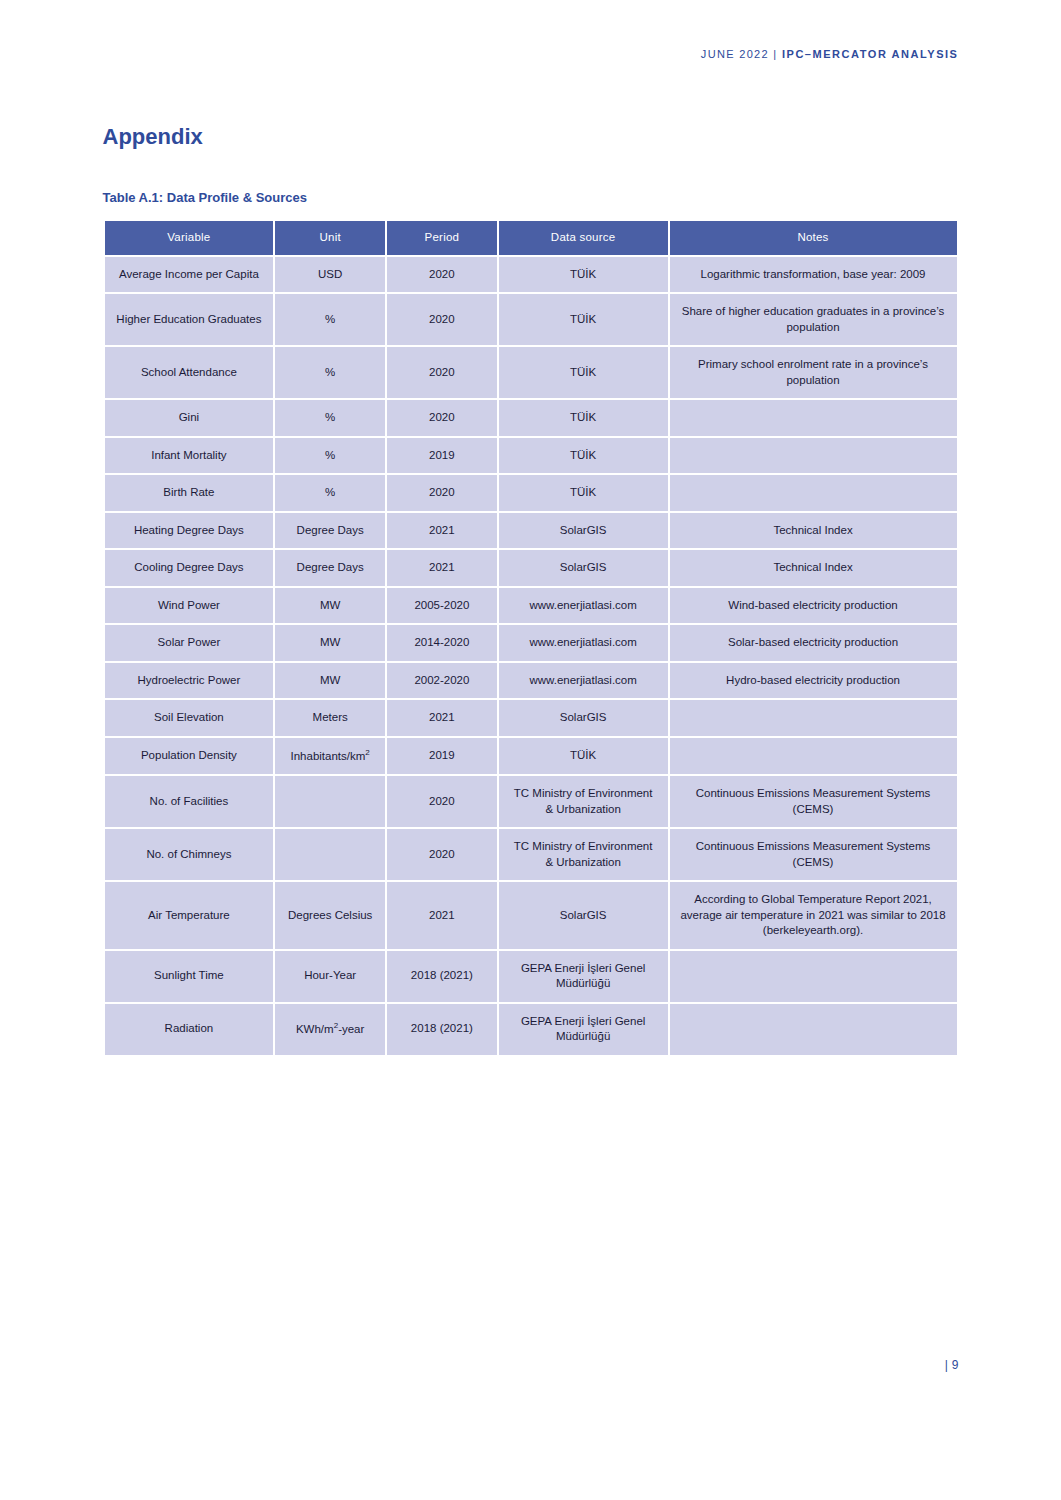JUNE 2022 | IPC–MERCATOR ANALYSIS
Appendix
Table A.1: Data Profile & Sources
| Variable | Unit | Period | Data source | Notes |
| --- | --- | --- | --- | --- |
| Average Income per Capita | USD | 2020 | TÜİK | Logarithmic transformation, base year: 2009 |
| Higher Education Graduates | % | 2020 | TÜİK | Share of higher education graduates in a province’s population |
| School Attendance | % | 2020 | TÜİK | Primary school enrolment rate in a province’s population |
| Gini | % | 2020 | TÜİK | |
| Infant Mortality | % | 2019 | TÜİK | |
| Birth Rate | % | 2020 | TÜİK | |
| Heating Degree Days | Degree Days | 2021 | SolarGIS | Technical Index |
| Cooling Degree Days | Degree Days | 2021 | SolarGIS | Technical Index |
| Wind Power | MW | 2005-2020 | www.enerjiatlasi.com | Wind-based electricity production |
| Solar Power | MW | 2014-2020 | www.enerjiatlasi.com | Solar-based electricity production |
| Hydroelectric Power | MW | 2002-2020 | www.enerjiatlasi.com | Hydro-based electricity production |
| Soil Elevation | Meters | 2021 | SolarGIS | |
| Population Density | Inhabitants/km 2 | 2019 | TÜİK | |
| No. of Facilities | | 2020 | TC Ministry of Environment & Urbanization | Continuous Emissions Measurement Systems (CEMS) |
| No. of Chimneys | | 2020 | TC Ministry of Environment & Urbanization | Continuous Emissions Measurement Systems (CEMS) |
| Air Temperature | Degrees Celsius | 2021 | SolarGIS | According to Global Temperature Report 2021, average air temperature in 2021 was similar to 2018 (berkeleyearth.org). |
| Sunlight Time | Hour-Year | 2018 (2021) | GEPA Enerji İşleri Genel Müdürlüğü | |
| Radiation | KWh/m 2 -year | 2018 (2021) | GEPA Enerji İşleri Genel Müdürlüğü | |
|9